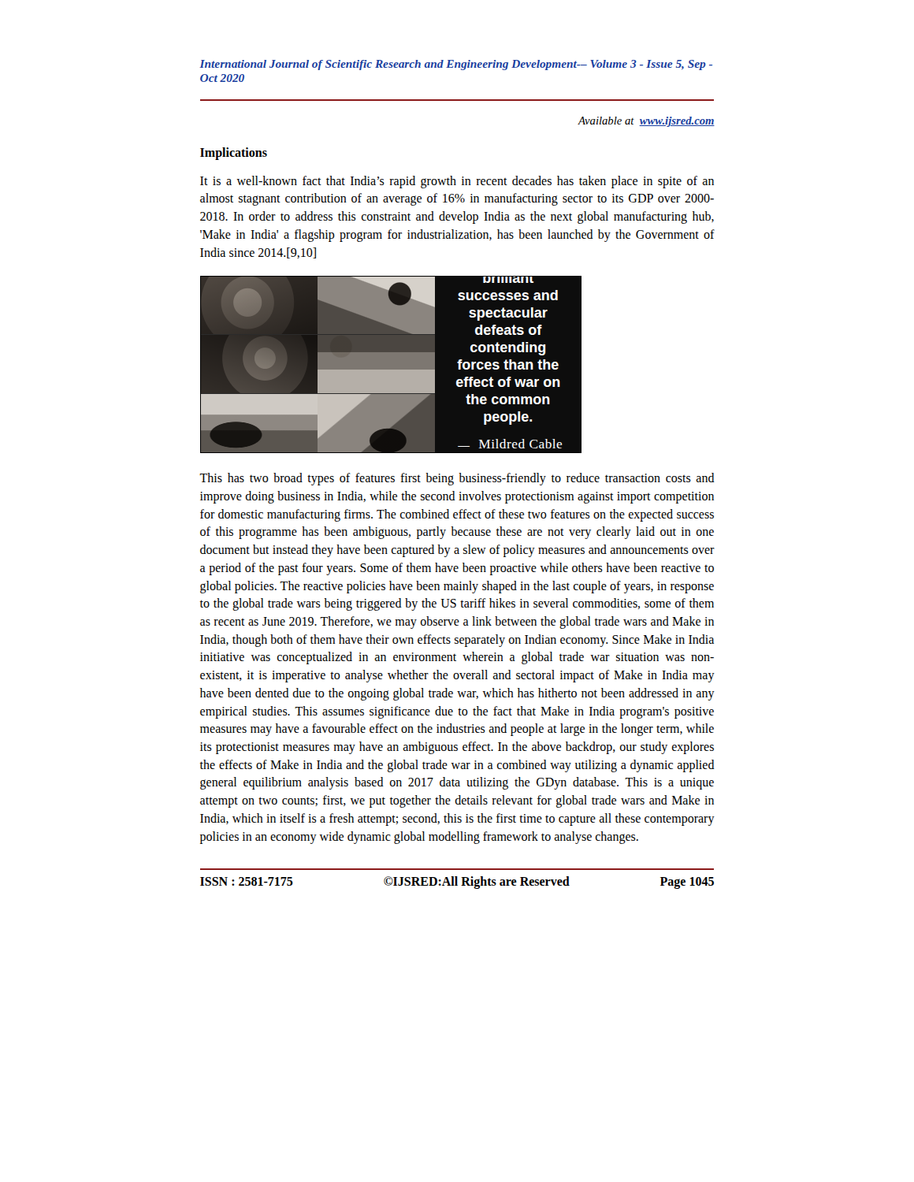International Journal of Scientific Research and Engineering Development-– Volume 3 - Issue 5, Sep - Oct 2020
Available at www.ijsred.com
Implications
It is a well-known fact that India’s rapid growth in recent decades has taken place in spite of an almost stagnant contribution of an average of 16% in manufacturing sector to its GDP over 2000-2018. In order to address this constraint and develop India as the next global manufacturing hub, 'Make in India' a flagship program for industrialization, has been launched by the Government of India since 2014.[9,10]
History more often records the brilliant successes and spectacular defeats of contending forces than the effect of war on the common people.
— Mildred Cable —
AZ QU TES
This has two broad types of features first being business-friendly to reduce transaction costs and improve doing business in India, while the second involves protectionism against import competition for domestic manufacturing firms. The combined effect of these two features on the expected success of this programme has been ambiguous, partly because these are not very clearly laid out in one document but instead they have been captured by a slew of policy measures and announcements over a period of the past four years. Some of them have been proactive while others have been reactive to global policies. The reactive policies have been mainly shaped in the last couple of years, in response to the global trade wars being triggered by the US tariff hikes in several commodities, some of them as recent as June 2019. Therefore, we may observe a link between the global trade wars and Make in India, though both of them have their own effects separately on Indian economy. Since Make in India initiative was conceptualized in an environment wherein a global trade war situation was non-existent, it is imperative to analyse whether the overall and sectoral impact of Make in India may have been dented due to the ongoing global trade war, which has hitherto not been addressed in any empirical studies. This assumes significance due to the fact that Make in India program's positive measures may have a favourable effect on the industries and people at large in the longer term, while its protectionist measures may have an ambiguous effect. In the above backdrop, our study explores the effects of Make in India and the global trade war in a combined way utilizing a dynamic applied general equilibrium analysis based on 2017 data utilizing the GDyn database. This is a unique attempt on two counts; first, we put together the details relevant for global trade wars and Make in India, which in itself is a fresh attempt; second, this is the first time to capture all these contemporary policies in an economy wide dynamic global modelling framework to analyse changes.
ISSN : 2581-7175
©IJSRED:All Rights are Reserved
Page 1045